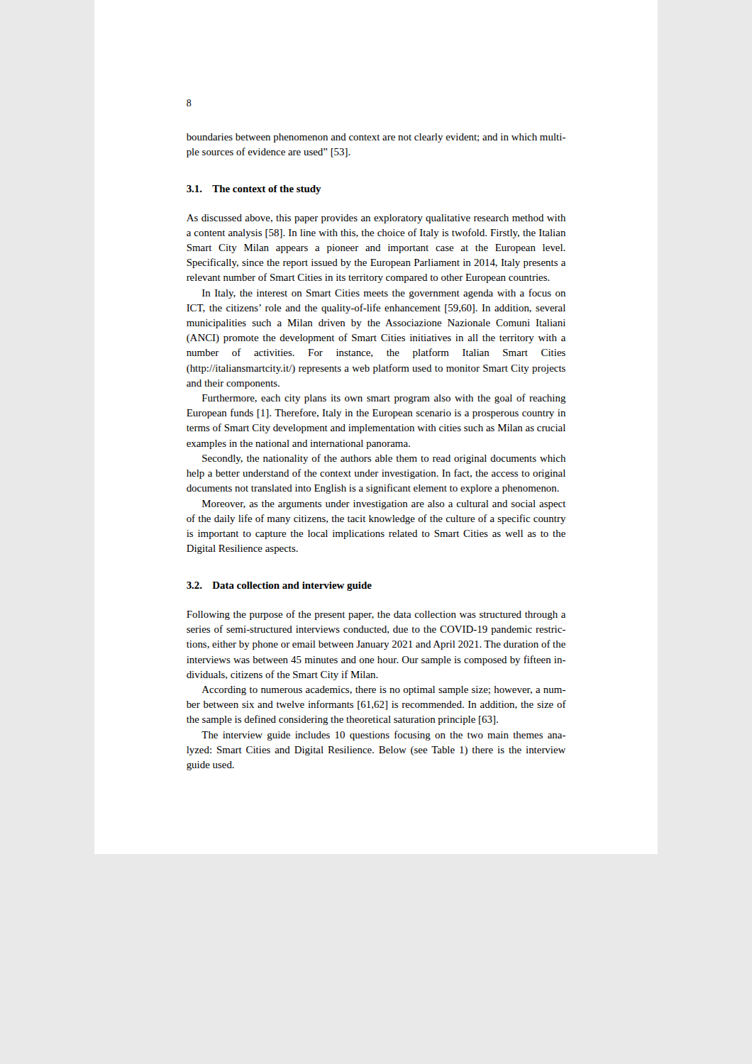8
boundaries between phenomenon and context are not clearly evident; and in which multiple sources of evidence are used” [53].
3.1. The context of the study
As discussed above, this paper provides an exploratory qualitative research method with a content analysis [58]. In line with this, the choice of Italy is twofold. Firstly, the Italian Smart City Milan appears a pioneer and important case at the European level. Specifically, since the report issued by the European Parliament in 2014, Italy presents a relevant number of Smart Cities in its territory compared to other European countries.
In Italy, the interest on Smart Cities meets the government agenda with a focus on ICT, the citizens’ role and the quality-of-life enhancement [59,60]. In addition, several municipalities such a Milan driven by the Associazione Nazionale Comuni Italiani (ANCI) promote the development of Smart Cities initiatives in all the territory with a number of activities. For instance, the platform Italian Smart Cities (http://italiansmartcity.it/) represents a web platform used to monitor Smart City projects and their components.
Furthermore, each city plans its own smart program also with the goal of reaching European funds [1]. Therefore, Italy in the European scenario is a prosperous country in terms of Smart City development and implementation with cities such as Milan as crucial examples in the national and international panorama.
Secondly, the nationality of the authors able them to read original documents which help a better understand of the context under investigation. In fact, the access to original documents not translated into English is a significant element to explore a phenomenon.
Moreover, as the arguments under investigation are also a cultural and social aspect of the daily life of many citizens, the tacit knowledge of the culture of a specific country is important to capture the local implications related to Smart Cities as well as to the Digital Resilience aspects.
3.2. Data collection and interview guide
Following the purpose of the present paper, the data collection was structured through a series of semi-structured interviews conducted, due to the COVID-19 pandemic restrictions, either by phone or email between January 2021 and April 2021. The duration of the interviews was between 45 minutes and one hour. Our sample is composed by fifteen individuals, citizens of the Smart City if Milan.
According to numerous academics, there is no optimal sample size; however, a number between six and twelve informants [61,62] is recommended. In addition, the size of the sample is defined considering the theoretical saturation principle [63].
The interview guide includes 10 questions focusing on the two main themes analyzed: Smart Cities and Digital Resilience. Below (see Table 1) there is the interview guide used.